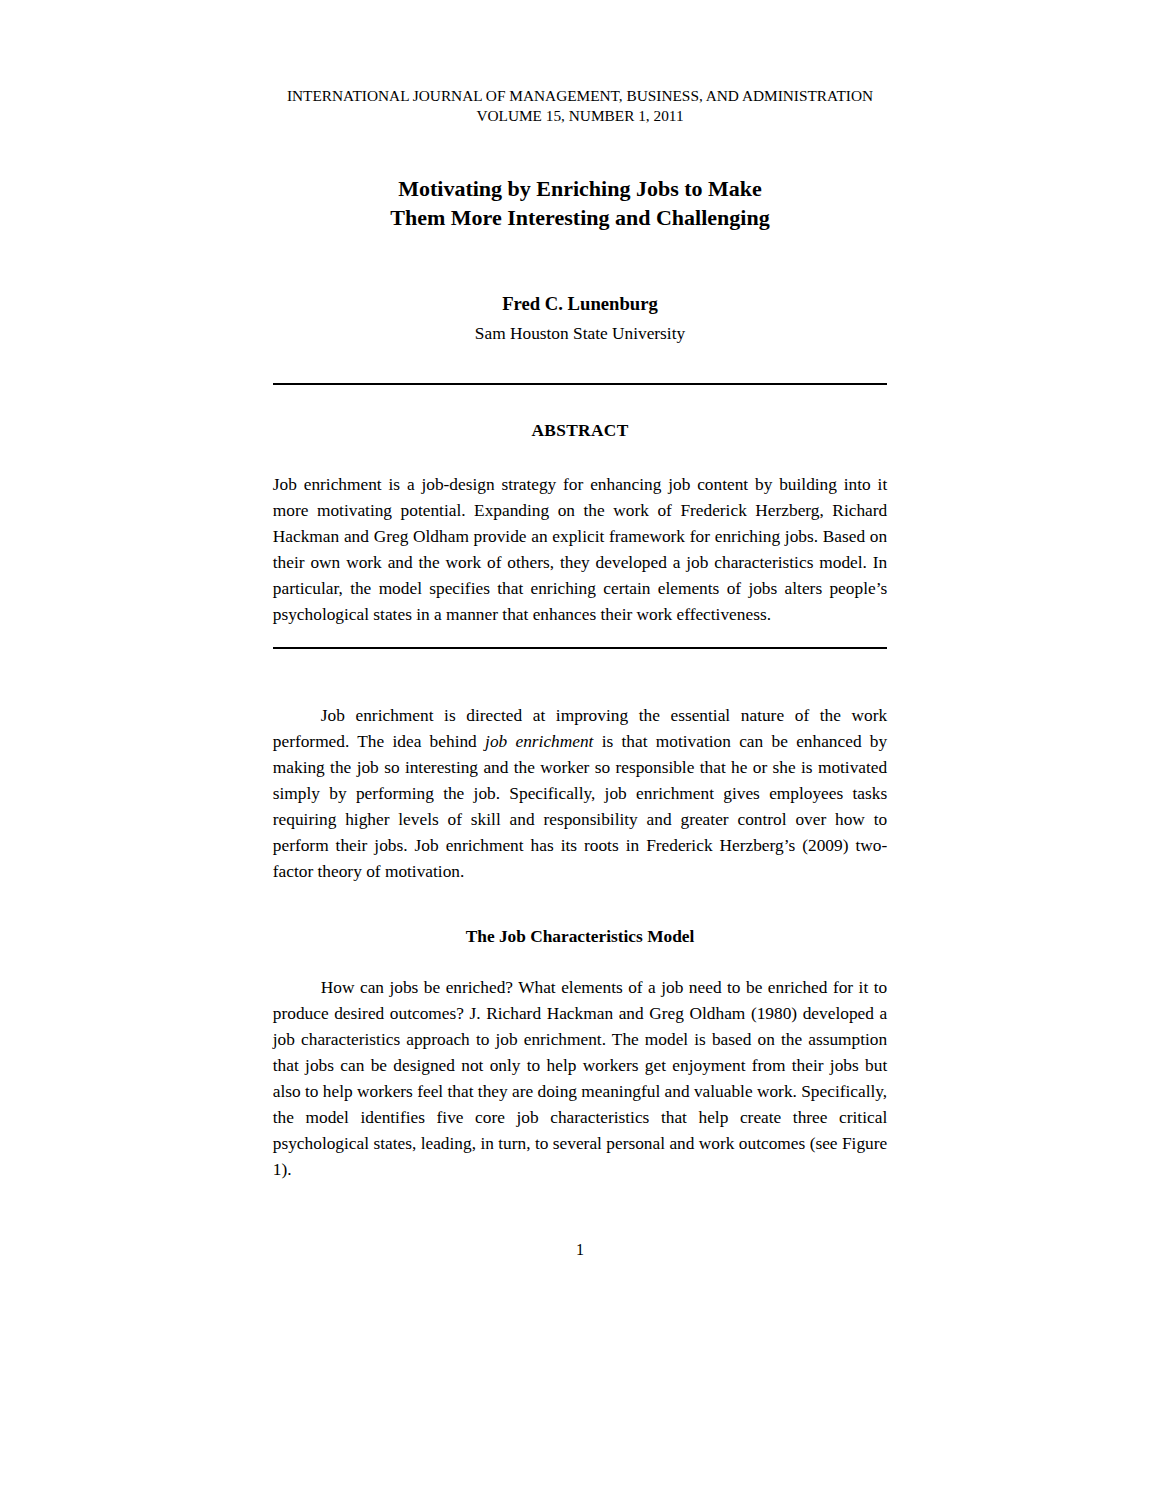INTERNATIONAL JOURNAL OF MANAGEMENT, BUSINESS, AND ADMINISTRATION
VOLUME 15, NUMBER 1, 2011
Motivating by Enriching Jobs to Make
Them More Interesting and Challenging
Fred C. Lunenburg
Sam Houston State University
ABSTRACT
Job enrichment is a job-design strategy for enhancing job content by building into it more motivating potential. Expanding on the work of Frederick Herzberg, Richard Hackman and Greg Oldham provide an explicit framework for enriching jobs. Based on their own work and the work of others, they developed a job characteristics model. In particular, the model specifies that enriching certain elements of jobs alters people’s psychological states in a manner that enhances their work effectiveness.
Job enrichment is directed at improving the essential nature of the work performed. The idea behind job enrichment is that motivation can be enhanced by making the job so interesting and the worker so responsible that he or she is motivated simply by performing the job. Specifically, job enrichment gives employees tasks requiring higher levels of skill and responsibility and greater control over how to perform their jobs. Job enrichment has its roots in Frederick Herzberg’s (2009) two-factor theory of motivation.
The Job Characteristics Model
How can jobs be enriched? What elements of a job need to be enriched for it to produce desired outcomes? J. Richard Hackman and Greg Oldham (1980) developed a job characteristics approach to job enrichment. The model is based on the assumption that jobs can be designed not only to help workers get enjoyment from their jobs but also to help workers feel that they are doing meaningful and valuable work. Specifically, the model identifies five core job characteristics that help create three critical psychological states, leading, in turn, to several personal and work outcomes (see Figure 1).
1